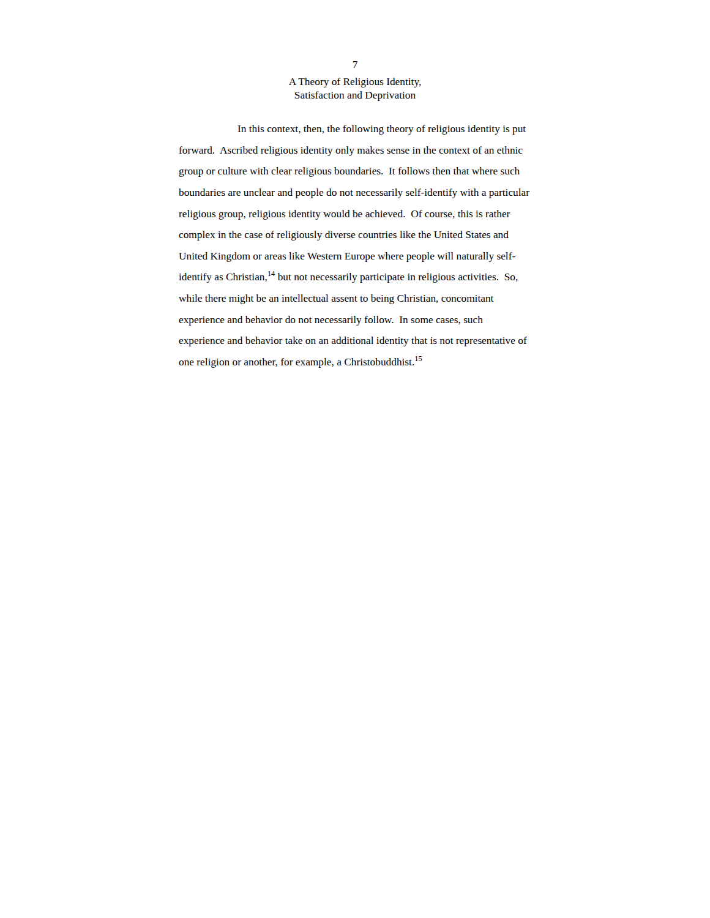7
A Theory of Religious Identity,
Satisfaction and Deprivation
In this context, then, the following theory of religious identity is put forward. Ascribed religious identity only makes sense in the context of an ethnic group or culture with clear religious boundaries. It follows then that where such boundaries are unclear and people do not necessarily self-identify with a particular religious group, religious identity would be achieved. Of course, this is rather complex in the case of religiously diverse countries like the United States and United Kingdom or areas like Western Europe where people will naturally self-identify as Christian,14 but not necessarily participate in religious activities. So, while there might be an intellectual assent to being Christian, concomitant experience and behavior do not necessarily follow. In some cases, such experience and behavior take on an additional identity that is not representative of one religion or another, for example, a Christobuddhist.15